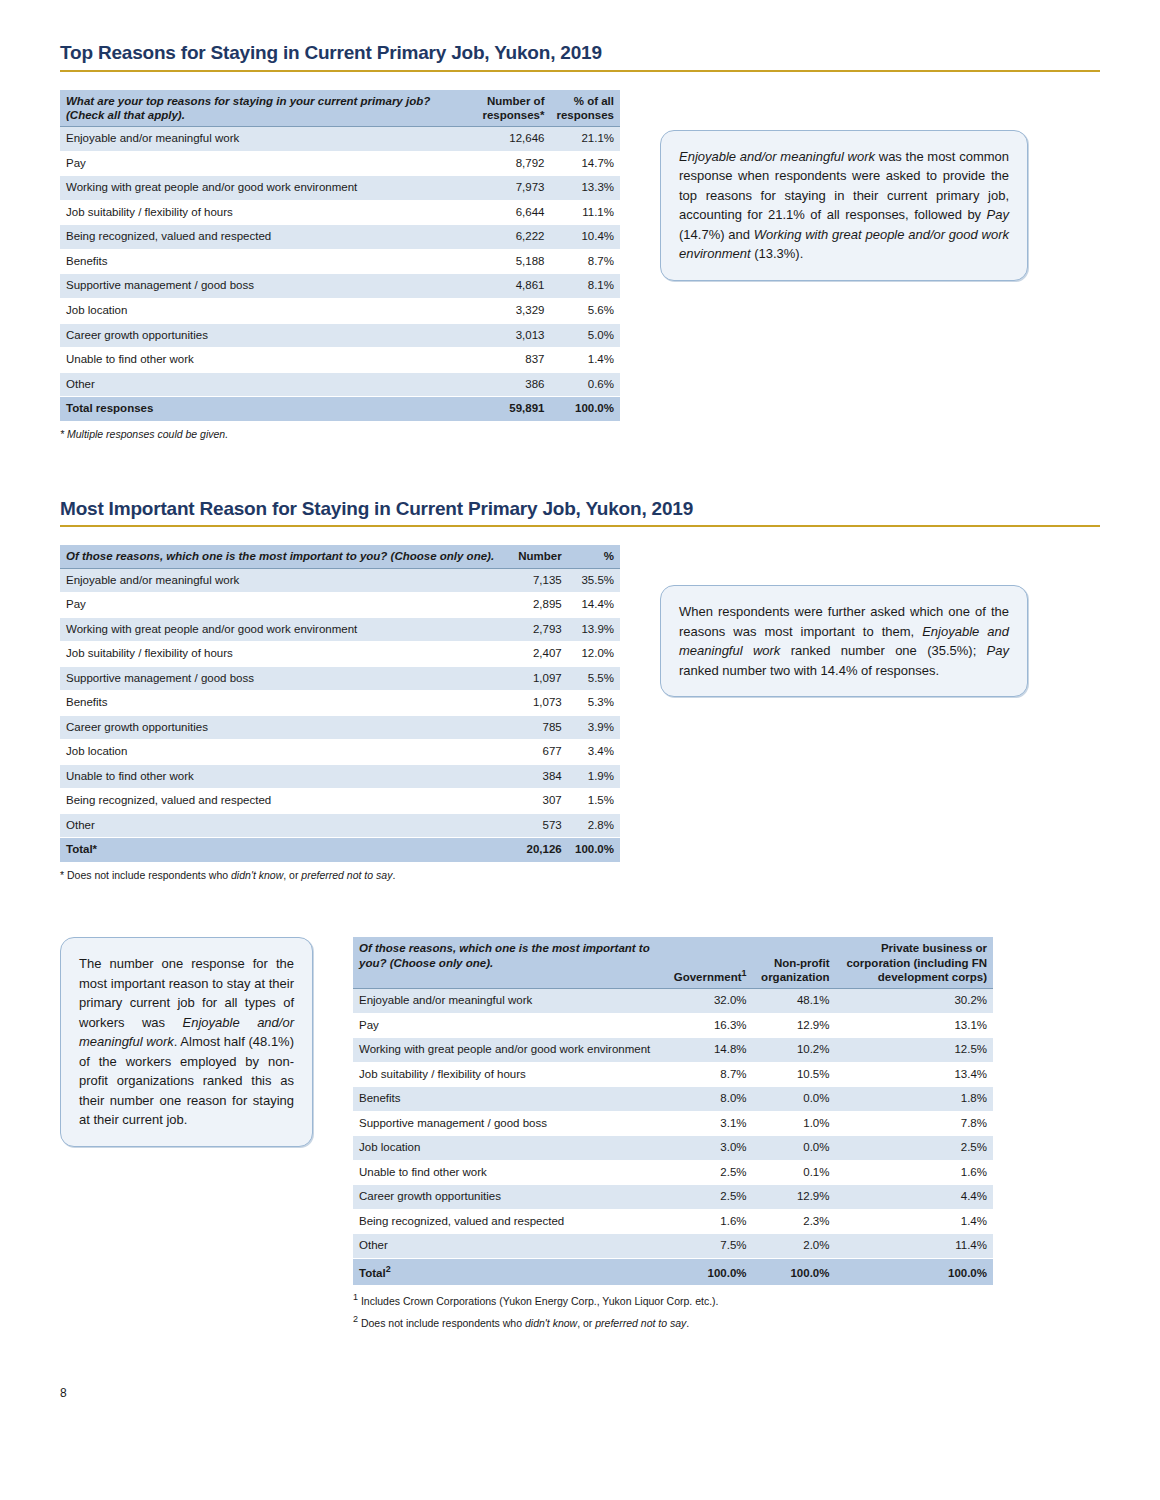Top Reasons for Staying in Current Primary Job, Yukon, 2019
| What are your top reasons for staying in your current primary job? (Check all that apply). | Number of responses* | % of all responses |
| --- | --- | --- |
| Enjoyable and/or meaningful work | 12,646 | 21.1% |
| Pay | 8,792 | 14.7% |
| Working with great people and/or good work environment | 7,973 | 13.3% |
| Job suitability / flexibility of hours | 6,644 | 11.1% |
| Being recognized, valued and respected | 6,222 | 10.4% |
| Benefits | 5,188 | 8.7% |
| Supportive management / good boss | 4,861 | 8.1% |
| Job location | 3,329 | 5.6% |
| Career growth opportunities | 3,013 | 5.0% |
| Unable to find other work | 837 | 1.4% |
| Other | 386 | 0.6% |
| Total responses | 59,891 | 100.0% |
* Multiple responses could be given.
Enjoyable and/or meaningful work was the most common response when respondents were asked to provide the top reasons for staying in their current primary job, accounting for 21.1% of all responses, followed by Pay (14.7%) and Working with great people and/or good work environment (13.3%).
Most Important Reason for Staying in Current Primary Job, Yukon, 2019
| Of those reasons, which one is the most important to you? (Choose only one). | Number | % |
| --- | --- | --- |
| Enjoyable and/or meaningful work | 7,135 | 35.5% |
| Pay | 2,895 | 14.4% |
| Working with great people and/or good work environment | 2,793 | 13.9% |
| Job suitability / flexibility of hours | 2,407 | 12.0% |
| Supportive management / good boss | 1,097 | 5.5% |
| Benefits | 1,073 | 5.3% |
| Career growth opportunities | 785 | 3.9% |
| Job location | 677 | 3.4% |
| Unable to find other work | 384 | 1.9% |
| Being recognized, valued and respected | 307 | 1.5% |
| Other | 573 | 2.8% |
| Total* | 20,126 | 100.0% |
* Does not include respondents who didn't know, or preferred not to say.
When respondents were further asked which one of the reasons was most important to them, Enjoyable and meaningful work ranked number one (35.5%); Pay ranked number two with 14.4% of responses.
The number one response for the most important reason to stay at their primary current job for all types of workers was Enjoyable and/or meaningful work. Almost half (48.1%) of the workers employed by non-profit organizations ranked this as their number one reason for staying at their current job.
| Of those reasons, which one is the most important to you? (Choose only one). | Government 1 | Non-profit organization | Private business or corporation (including FN development corps) |
| --- | --- | --- | --- |
| Enjoyable and/or meaningful work | 32.0% | 48.1% | 30.2% |
| Pay | 16.3% | 12.9% | 13.1% |
| Working with great people and/or good work environment | 14.8% | 10.2% | 12.5% |
| Job suitability / flexibility of hours | 8.7% | 10.5% | 13.4% |
| Benefits | 8.0% | 0.0% | 1.8% |
| Supportive management / good boss | 3.1% | 1.0% | 7.8% |
| Job location | 3.0% | 0.0% | 2.5% |
| Unable to find other work | 2.5% | 0.1% | 1.6% |
| Career growth opportunities | 2.5% | 12.9% | 4.4% |
| Being recognized, valued and respected | 1.6% | 2.3% | 1.4% |
| Other | 7.5% | 2.0% | 11.4% |
| Total 2 | 100.0% | 100.0% | 100.0% |
1 Includes Crown Corporations (Yukon Energy Corp., Yukon Liquor Corp. etc.).
2 Does not include respondents who didn't know, or preferred not to say.
8